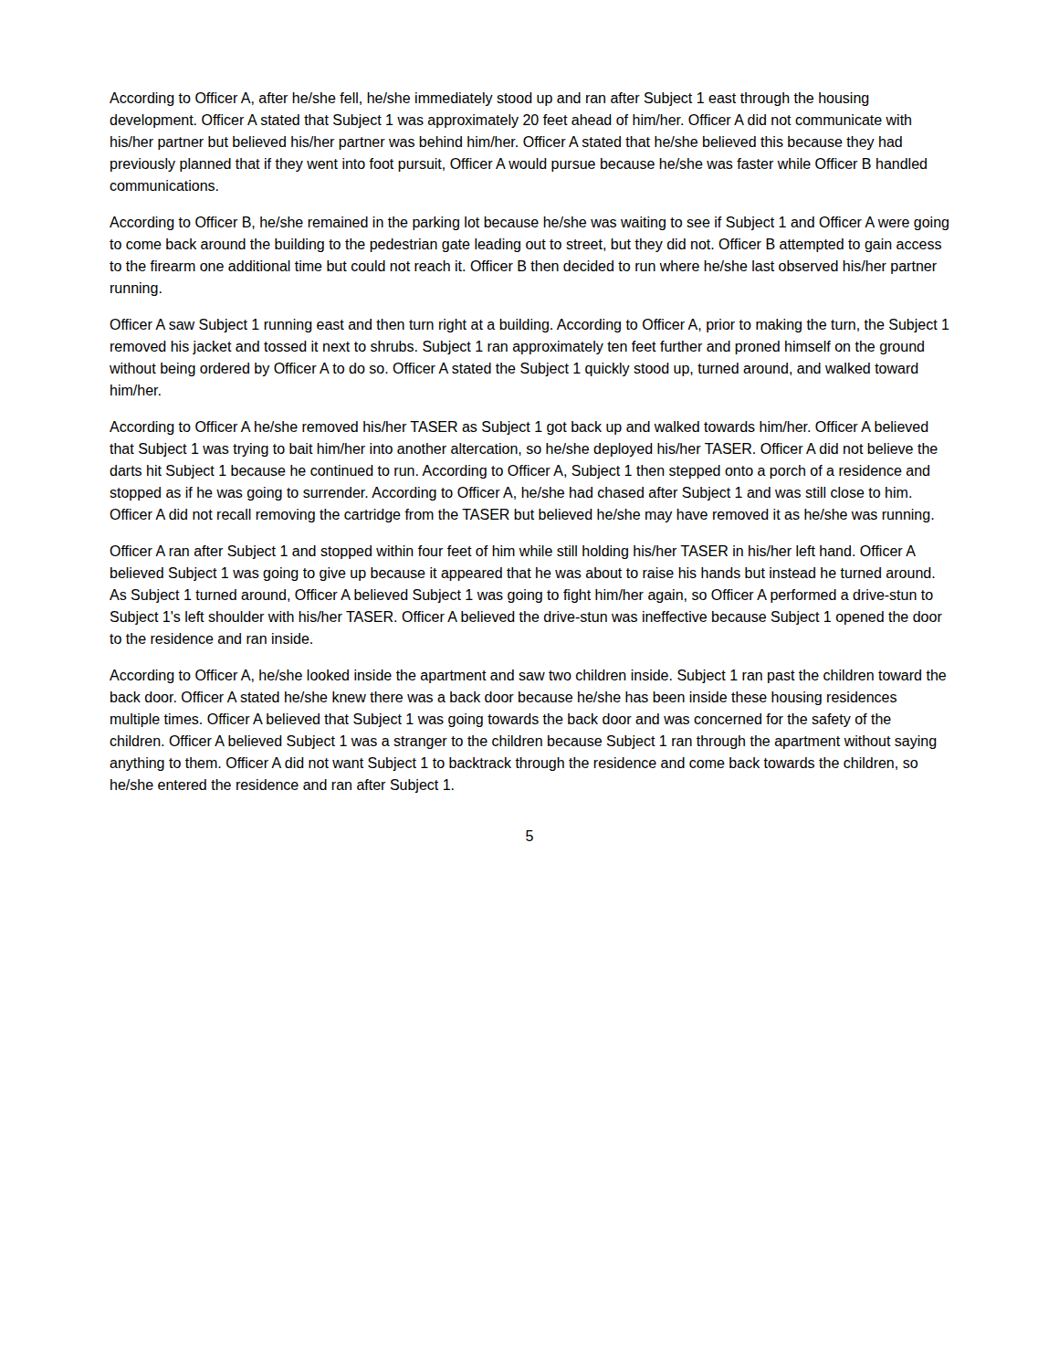According to Officer A, after he/she fell, he/she immediately stood up and ran after Subject 1 east through the housing development. Officer A stated that Subject 1 was approximately 20 feet ahead of him/her. Officer A did not communicate with his/her partner but believed his/her partner was behind him/her. Officer A stated that he/she believed this because they had previously planned that if they went into foot pursuit, Officer A would pursue because he/she was faster while Officer B handled communications.
According to Officer B, he/she remained in the parking lot because he/she was waiting to see if Subject 1 and Officer A were going to come back around the building to the pedestrian gate leading out to street, but they did not. Officer B attempted to gain access to the firearm one additional time but could not reach it. Officer B then decided to run where he/she last observed his/her partner running.
Officer A saw Subject 1 running east and then turn right at a building. According to Officer A, prior to making the turn, the Subject 1 removed his jacket and tossed it next to shrubs. Subject 1 ran approximately ten feet further and proned himself on the ground without being ordered by Officer A to do so. Officer A stated the Subject 1 quickly stood up, turned around, and walked toward him/her.
According to Officer A he/she removed his/her TASER as Subject 1 got back up and walked towards him/her. Officer A believed that Subject 1 was trying to bait him/her into another altercation, so he/she deployed his/her TASER. Officer A did not believe the darts hit Subject 1 because he continued to run. According to Officer A, Subject 1 then stepped onto a porch of a residence and stopped as if he was going to surrender. According to Officer A, he/she had chased after Subject 1 and was still close to him. Officer A did not recall removing the cartridge from the TASER but believed he/she may have removed it as he/she was running.
Officer A ran after Subject 1 and stopped within four feet of him while still holding his/her TASER in his/her left hand. Officer A believed Subject 1 was going to give up because it appeared that he was about to raise his hands but instead he turned around. As Subject 1 turned around, Officer A believed Subject 1 was going to fight him/her again, so Officer A performed a drive-stun to Subject 1's left shoulder with his/her TASER. Officer A believed the drive-stun was ineffective because Subject 1 opened the door to the residence and ran inside.
According to Officer A, he/she looked inside the apartment and saw two children inside. Subject 1 ran past the children toward the back door. Officer A stated he/she knew there was a back door because he/she has been inside these housing residences multiple times. Officer A believed that Subject 1 was going towards the back door and was concerned for the safety of the children. Officer A believed Subject 1 was a stranger to the children because Subject 1 ran through the apartment without saying anything to them. Officer A did not want Subject 1 to backtrack through the residence and come back towards the children, so he/she entered the residence and ran after Subject 1.
5